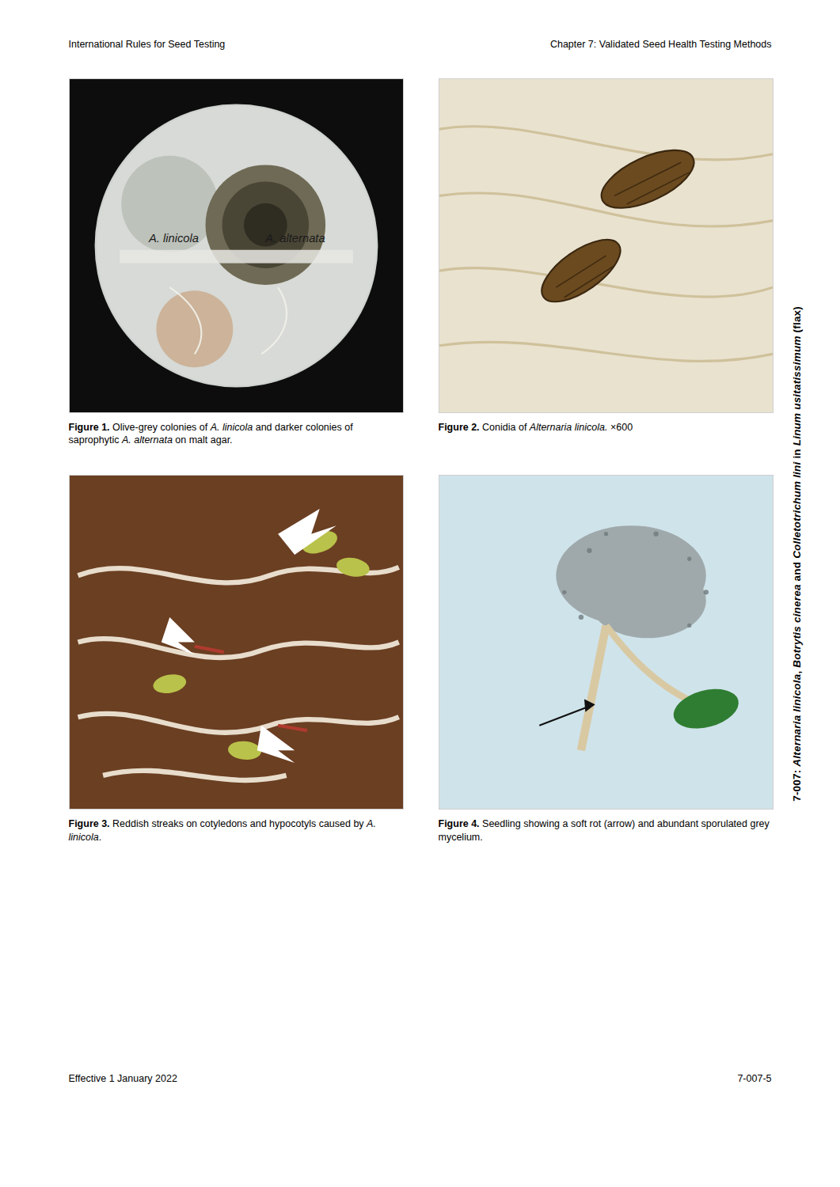International Rules for Seed Testing
Chapter 7: Validated Seed Health Testing Methods
7-007: Alternaria linicola, Botrytis cinerea and Colletotrichum lini in Linum usitatissimum (flax)
A. linicola A. alternata
Figure 1. Olive-grey colonies of A. linicola and darker colonies of saprophytic A. alternata on malt agar.
Figure 2. Conidia of Alternaria linicola. ×600
Figure 3. Reddish streaks on cotyledons and hypocotyls caused by A. linicola.
Figure 4. Seedling showing a soft rot (arrow) and abundant sporulated grey mycelium.
Effective 1 January 2022
7-007-5